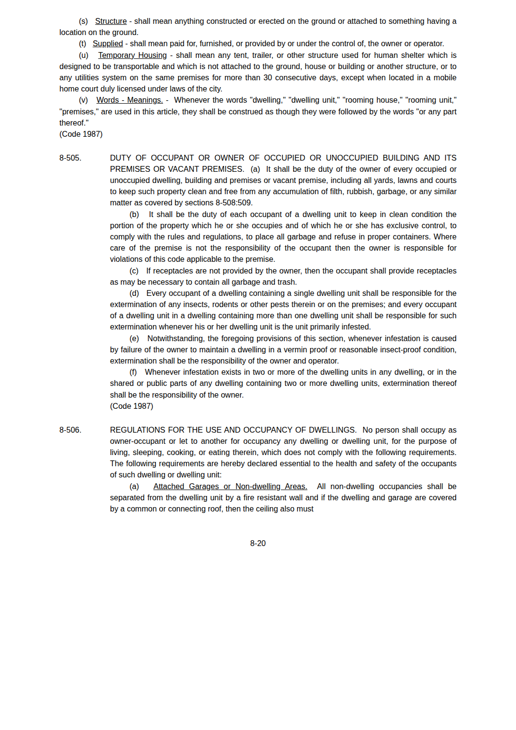(s) Structure - shall mean anything constructed or erected on the ground or attached to something having a location on the ground.
(t) Supplied - shall mean paid for, furnished, or provided by or under the control of, the owner or operator.
(u) Temporary Housing - shall mean any tent, trailer, or other structure used for human shelter which is designed to be transportable and which is not attached to the ground, house or building or another structure, or to any utilities system on the same premises for more than 30 consecutive days, except when located in a mobile home court duly licensed under laws of the city.
(v) Words - Meanings. - Whenever the words "dwelling," "dwelling unit," "rooming house," "rooming unit," "premises," are used in this article, they shall be construed as though they were followed by the words "or any part thereof."
(Code 1987)
8-505.
DUTY OF OCCUPANT OR OWNER OF OCCUPIED OR UNOCCUPIED BUILDING AND ITS PREMISES OR VACANT PREMISES. (a) It shall be the duty of the owner of every occupied or unoccupied dwelling, building and premises or vacant premise, including all yards, lawns and courts to keep such property clean and free from any accumulation of filth, rubbish, garbage, or any similar matter as covered by sections 8-508:509.
(b) It shall be the duty of each occupant of a dwelling unit to keep in clean condition the portion of the property which he or she occupies and of which he or she has exclusive control, to comply with the rules and regulations, to place all garbage and refuse in proper containers. Where care of the premise is not the responsibility of the occupant then the owner is responsible for violations of this code applicable to the premise.
(c) If receptacles are not provided by the owner, then the occupant shall provide receptacles as may be necessary to contain all garbage and trash.
(d) Every occupant of a dwelling containing a single dwelling unit shall be responsible for the extermination of any insects, rodents or other pests therein or on the premises; and every occupant of a dwelling unit in a dwelling containing more than one dwelling unit shall be responsible for such extermination whenever his or her dwelling unit is the unit primarily infested.
(e) Notwithstanding, the foregoing provisions of this section, whenever infestation is caused by failure of the owner to maintain a dwelling in a vermin proof or reasonable insect-proof condition, extermination shall be the responsibility of the owner and operator.
(f) Whenever infestation exists in two or more of the dwelling units in any dwelling, or in the shared or public parts of any dwelling containing two or more dwelling units, extermination thereof shall be the responsibility of the owner.
(Code 1987)
8-506.
REGULATIONS FOR THE USE AND OCCUPANCY OF DWELLINGS. No person shall occupy as owner-occupant or let to another for occupancy any dwelling or dwelling unit, for the purpose of living, sleeping, cooking, or eating therein, which does not comply with the following requirements. The following requirements are hereby declared essential to the health and safety of the occupants of such dwelling or dwelling unit:
(a) Attached Garages or Non-dwelling Areas. All non-dwelling occupancies shall be separated from the dwelling unit by a fire resistant wall and if the dwelling and garage are covered by a common or connecting roof, then the ceiling also must
8-20